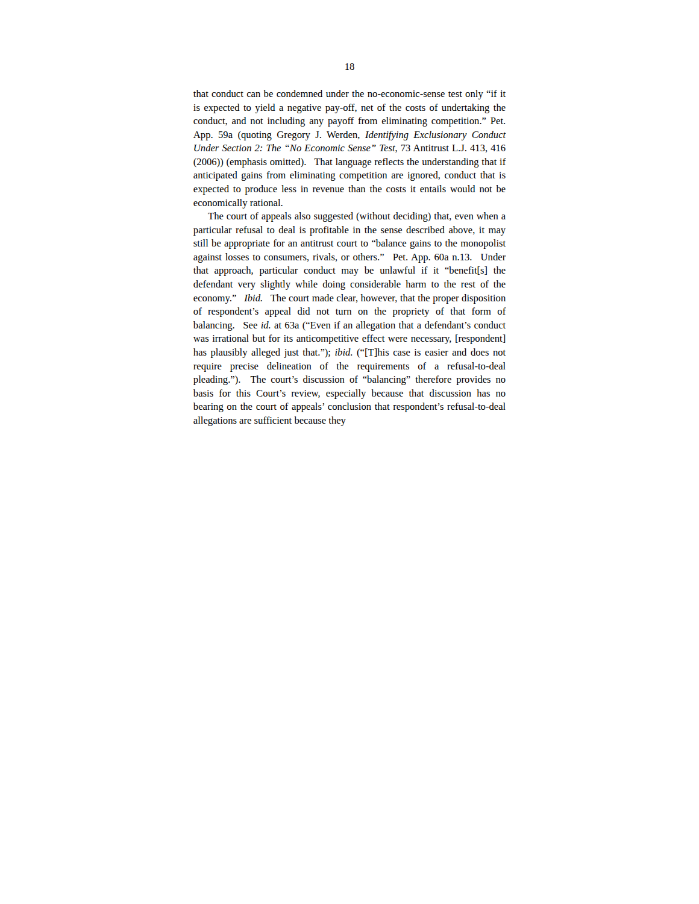18
that conduct can be condemned under the no-economic-sense test only “if it is expected to yield a negative pay-off, net of the costs of undertaking the conduct, and not including any payoff from eliminating competition.” Pet. App. 59a (quoting Gregory J. Werden, Identifying Exclusionary Conduct Under Section 2: The “No Economic Sense” Test, 73 Antitrust L.J. 413, 416 (2006)) (emphasis omitted).  That language reflects the understanding that if anticipated gains from eliminating competition are ignored, conduct that is expected to produce less in revenue than the costs it entails would not be economically rational.
The court of appeals also suggested (without deciding) that, even when a particular refusal to deal is profitable in the sense described above, it may still be appropriate for an antitrust court to “balance gains to the monopolist against losses to consumers, rivals, or others.”  Pet. App. 60a n.13.  Under that approach, particular conduct may be unlawful if it “benefit[s] the defendant very slightly while doing considerable harm to the rest of the economy.”  Ibid.  The court made clear, however, that the proper disposition of respondent’s appeal did not turn on the propriety of that form of balancing.  See id. at 63a (“Even if an allegation that a defendant’s conduct was irrational but for its anticompetitive effect were necessary, [respondent] has plausibly alleged just that.”); ibid. (“[T]his case is easier and does not require precise delineation of the requirements of a refusal-to-deal pleading.”).  The court’s discussion of “balancing” therefore provides no basis for this Court’s review, especially because that discussion has no bearing on the court of appeals’ conclusion that respondent’s refusal-to-deal allegations are sufficient because they